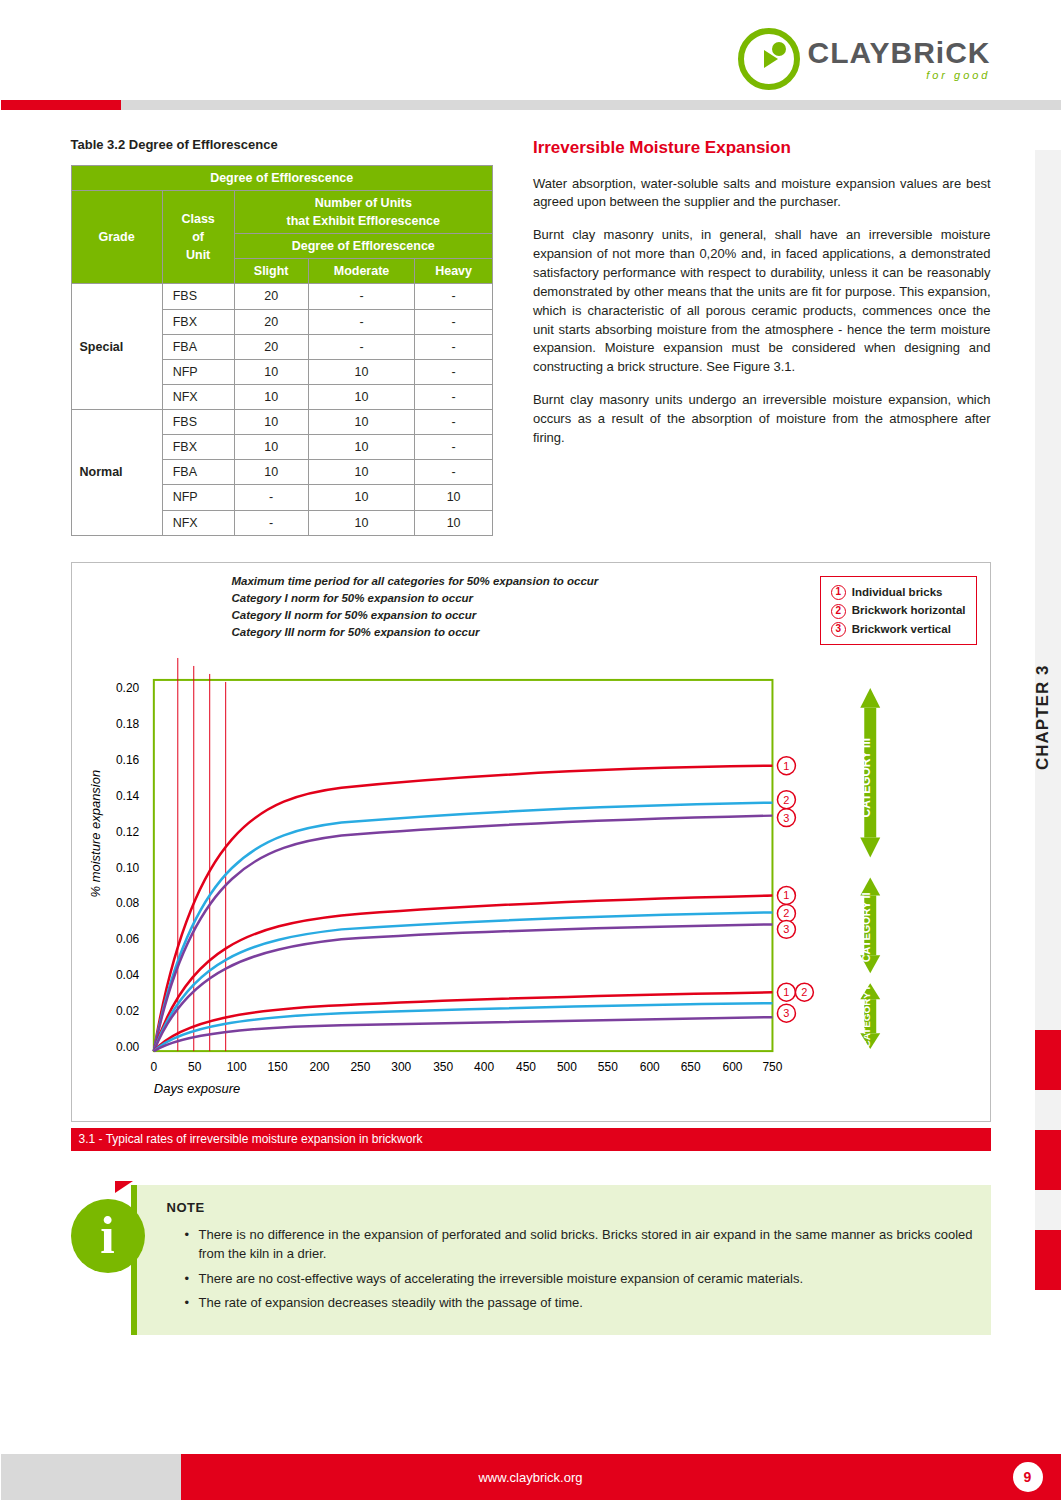CLAY BRiCK
for good
Table 3.2 Degree of Efflorescence
| Degree of Efflorescence |
| --- |
| Grade | Class of Unit | Number of Units that Exhibit Efflorescence |
| Degree of Efflorescence |
| Slight | Moderate | Heavy |
| Special | FBS | 20 | - | - |
| FBX | 20 | - | - |
| FBA | 20 | - | - |
| NFP | 10 | 10 | - |
| NFX | 10 | 10 | - |
| Normal | FBS | 10 | 10 | - |
| FBX | 10 | 10 | - |
| FBA | 10 | 10 | - |
| NFP | - | 10 | 10 |
| NFX | - | 10 | 10 |
Irreversible Moisture Expansion
Water absorption, water-soluble salts and moisture expansion values are best agreed upon between the supplier and the purchaser.
Burnt clay masonry units, in general, shall have an irreversible moisture expansion of not more than 0,20% and, in faced applications, a demonstrated satisfactory performance with respect to durability, unless it can be reasonably demonstrated by other means that the units are fit for purpose. This expansion, which is characteristic of all porous ceramic products, commences once the unit starts absorbing moisture from the atmosphere - hence the term moisture expansion. Moisture expansion must be considered when designing and constructing a brick structure. See Figure 3.1.
Burnt clay masonry units undergo an irreversible moisture expansion, which occurs as a result of the absorption of moisture from the atmosphere after firing.
1 Individual bricks
2 Brickwork horizontal
3 Brickwork vertical
Maximum time period for all categories for 50% expansion to occur
Category I norm for 50% expansion to occur
Category II norm for 50% expansion to occur
Category III norm for 50% expansion to occur
% moisture expansion 0.20 0.18 0.16 0.14 0.12 0.10 0.08 0.06 0.04 0.02 0.00 0 50 100 150 200 250 300 350 400 450 500 550 600 650 600 750 Days exposure 1 2 3 1 2 3 1 2 3 CATEGORY III CATEGORY II CATEGORY I
3.1 - Typical rates of irreversible moisture expansion in brickwork
i
NOTE
There is no difference in the expansion of perforated and solid bricks. Bricks stored in air expand in the same manner as bricks cooled from the kiln in a drier.
There are no cost-effective ways of accelerating the irreversible moisture expansion of ceramic materials.
The rate of expansion decreases steadily with the passage of time.
CHAPTER 3
www.claybrick.org
9